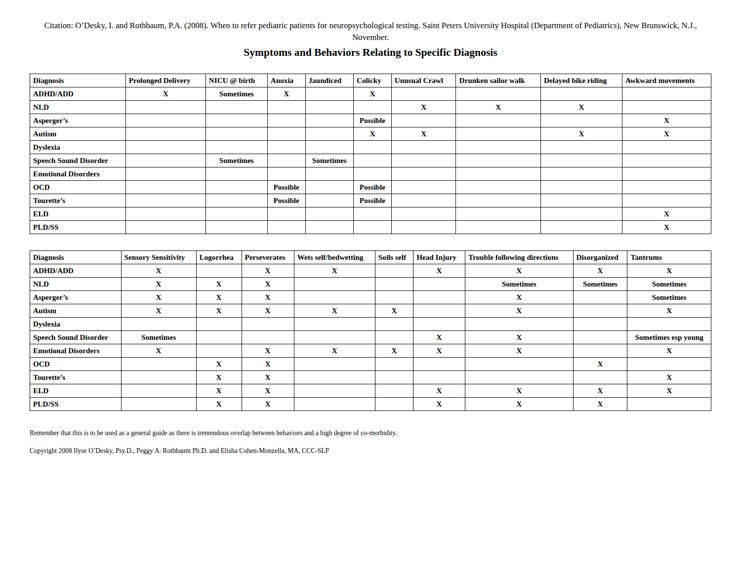Citation: O’Desky, I. and Rothbaum, P.A. (2008). When to refer pediatric patients for neuropsychological testing. Saint Peters University Hospital (Department of Pediatrics), New Brunswick, N.J., November.
Symptoms and Behaviors Relating to Specific Diagnosis
| Diagnosis | Prolonged Delivery | NICU @ birth | Anoxia | Jaundiced | Colicky | Unusual Crawl | Drunken sailor walk | Delayed bike riding | Awkward movements |
| --- | --- | --- | --- | --- | --- | --- | --- | --- | --- |
| ADHD/ADD | X | Sometimes | X | | X | | | | |
| NLD | | | | | | X | X | X | |
| Asperger’s | | | | | Possible | | | | X |
| Autism | | | | | X | X | | X | X |
| Dyslexia | | | | | | | | | |
| Speech Sound Disorder | | Sometimes | | Sometimes | | | | | |
| Emotional Disorders | | | | | | | | | |
| OCD | | | Possible | | Possible | | | | |
| Tourette’s | | | Possible | | Possible | | | | |
| ELD | | | | | | | | | X |
| PLD/SS | | | | | | | | | X |
| Diagnosis | Sensory Sensitivity | Logorrhea | Perseverates | Wets self/bedwetting | Soils self | Head Injury | Trouble following directions | Disorganized | Tantrums |
| --- | --- | --- | --- | --- | --- | --- | --- | --- | --- |
| ADHD/ADD | X | | X | X | | X | X | X | X |
| NLD | X | X | X | | | | Sometimes | Sometimes | Sometimes |
| Asperger’s | X | X | X | | | | X | | Sometimes |
| Autism | X | X | X | X | X | | X | | X |
| Dyslexia | | | | | | | | | |
| Speech Sound Disorder | Sometimes | | | | | X | X | | Sometimes esp young |
| Emotional Disorders | X | | X | X | X | X | X | | X |
| OCD | | X | X | | | | | X | |
| Tourette’s | | X | X | | | | | | X |
| ELD | | X | X | | | X | X | X | X |
| PLD/SS | | X | X | | | X | X | X | |
Remember that this is to be used as a general guide as there is tremendous overlap between behaviors and a high degree of co-morbidity.
Copyright 2008 Ilyse O’Desky, Psy.D., Peggy A. Rothbaum Ph.D. and Elisha Cohen-Monzella, MA, CCC-SLP